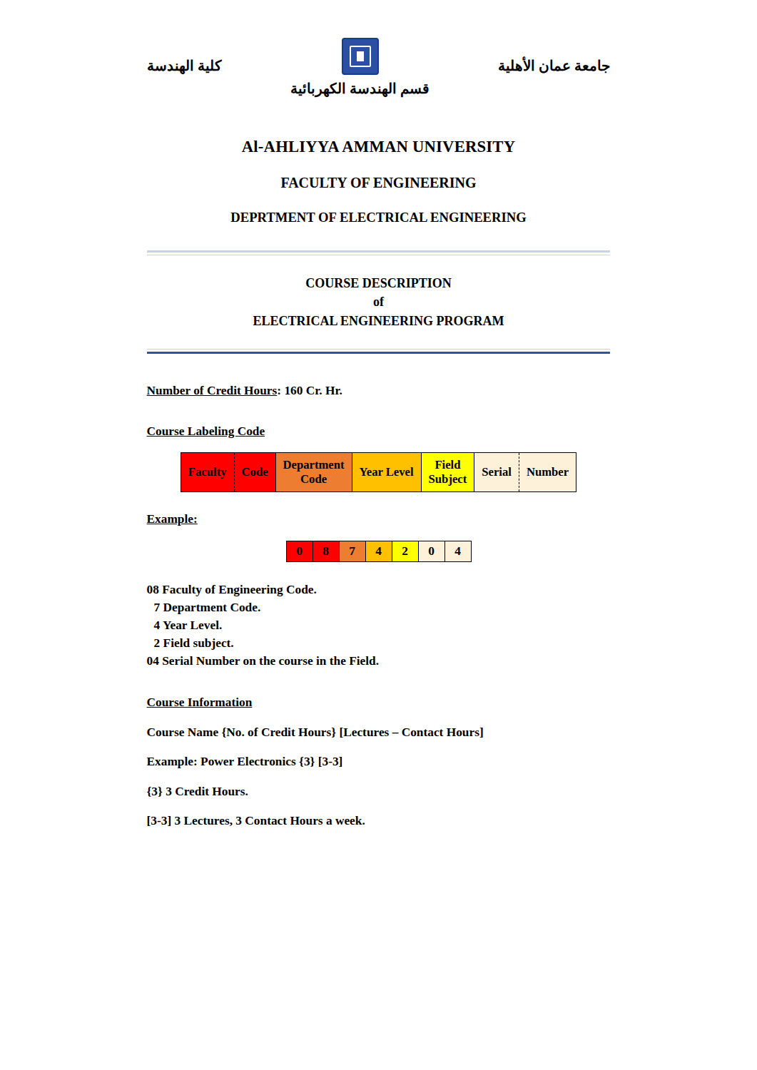كلية الهندسة
قسم الهندسة الكهربائية
جامعة عمان الأهلية
Al-AHLIYYA AMMAN UNIVERSITY
FACULTY OF ENGINEERING
DEPRTMENT OF ELECTRICAL ENGINEERING
COURSE DESCRIPTION
of
ELECTRICAL ENGINEERING PROGRAM
Number of Credit Hours: 160 Cr. Hr.
Course Labeling Code
| Faculty | Code | Department Code | Year Level | Field Subject | Serial | Number |
Example:
| 0 | 8 | 7 | 4 | 2 | 0 | 4 |
08 Faculty of Engineering Code.
7 Department Code.
4 Year Level.
2 Field subject.
04 Serial Number on the course in the Field.
Course Information
Course Name {No. of Credit Hours} [Lectures – Contact Hours]
Example: Power Electronics {3} [3-3]
{3} 3 Credit Hours.
[3-3] 3 Lectures, 3 Contact Hours a week.